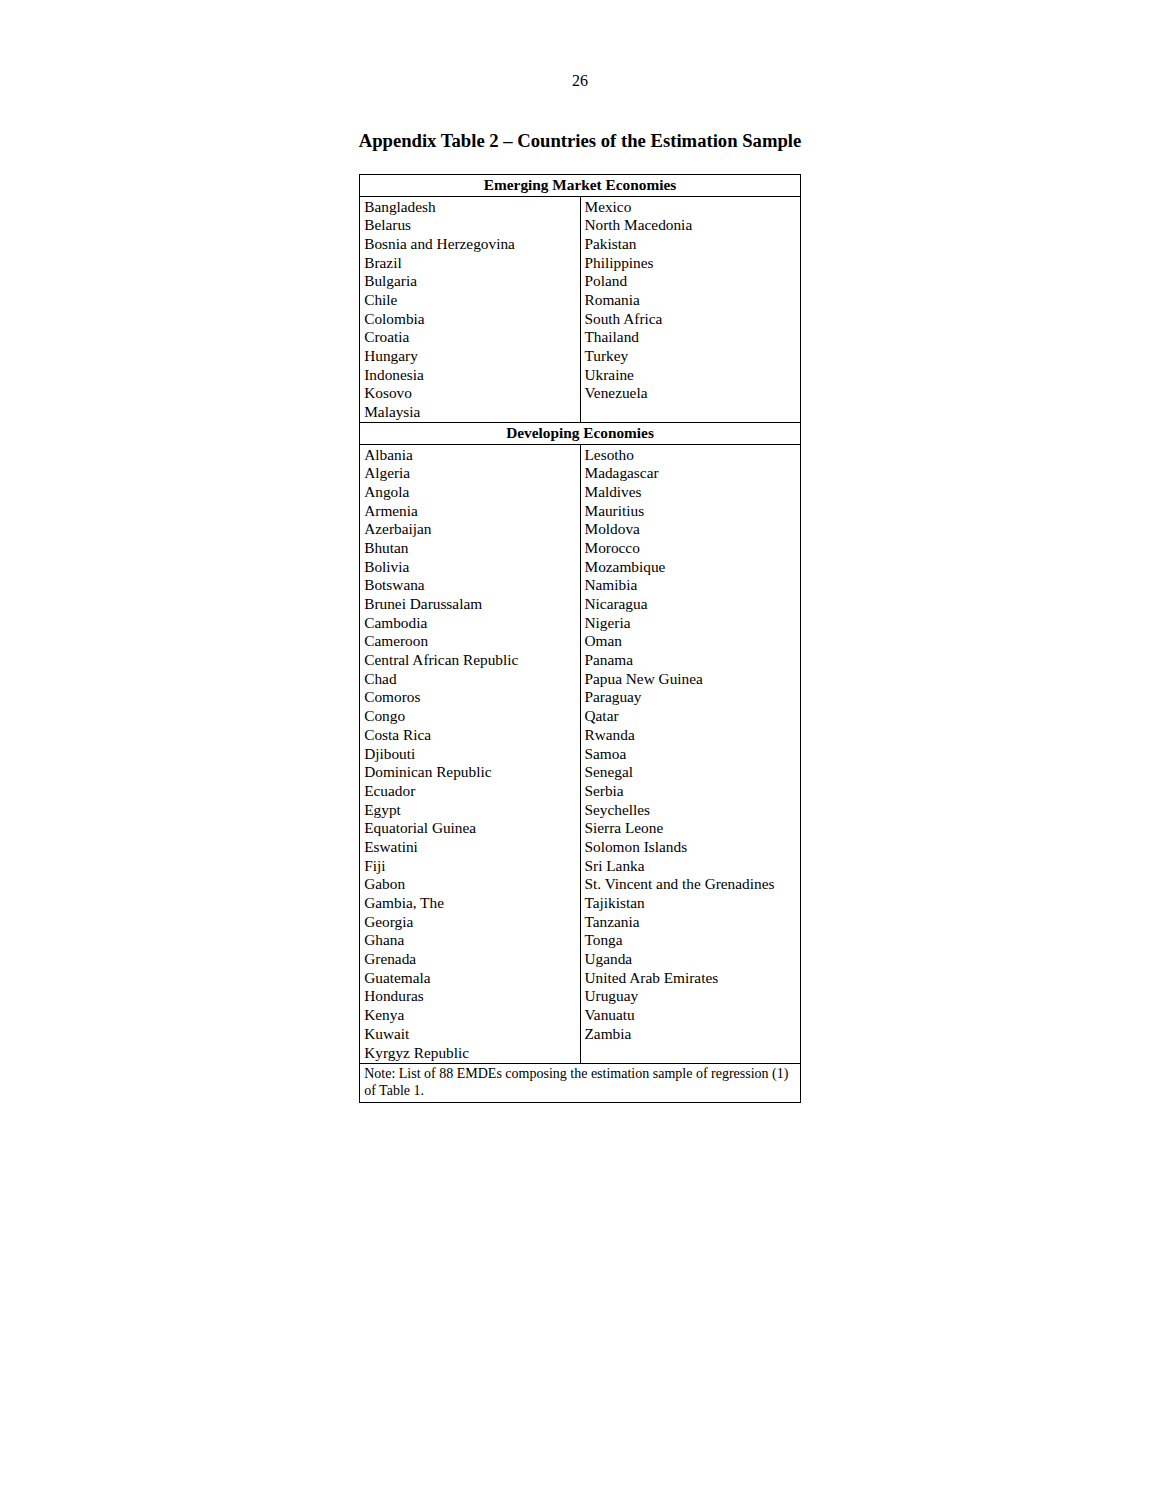26
Appendix Table 2 – Countries of the Estimation Sample
| Emerging Market Economies |
| --- |
| Bangladesh Belarus Bosnia and Herzegovina Brazil Bulgaria Chile Colombia Croatia Hungary Indonesia Kosovo Malaysia | Mexico North Macedonia Pakistan Philippines Poland Romania South Africa Thailand Turkey Ukraine Venezuela |
| Developing Economies |
| Albania Algeria Angola Armenia Azerbaijan Bhutan Bolivia Botswana Brunei Darussalam Cambodia Cameroon Central African Republic Chad Comoros Congo Costa Rica Djibouti Dominican Republic Ecuador Egypt Equatorial Guinea Eswatini Fiji Gabon Gambia, The Georgia Ghana Grenada Guatemala Honduras Kenya Kuwait Kyrgyz Republic | Lesotho Madagascar Maldives Mauritius Moldova Morocco Mozambique Namibia Nicaragua Nigeria Oman Panama Papua New Guinea Paraguay Qatar Rwanda Samoa Senegal Serbia Seychelles Sierra Leone Solomon Islands Sri Lanka St. Vincent and the Grenadines Tajikistan Tanzania Tonga Uganda United Arab Emirates Uruguay Vanuatu Zambia |
| Note: List of 88 EMDEs composing the estimation sample of regression (1) of Table 1. |